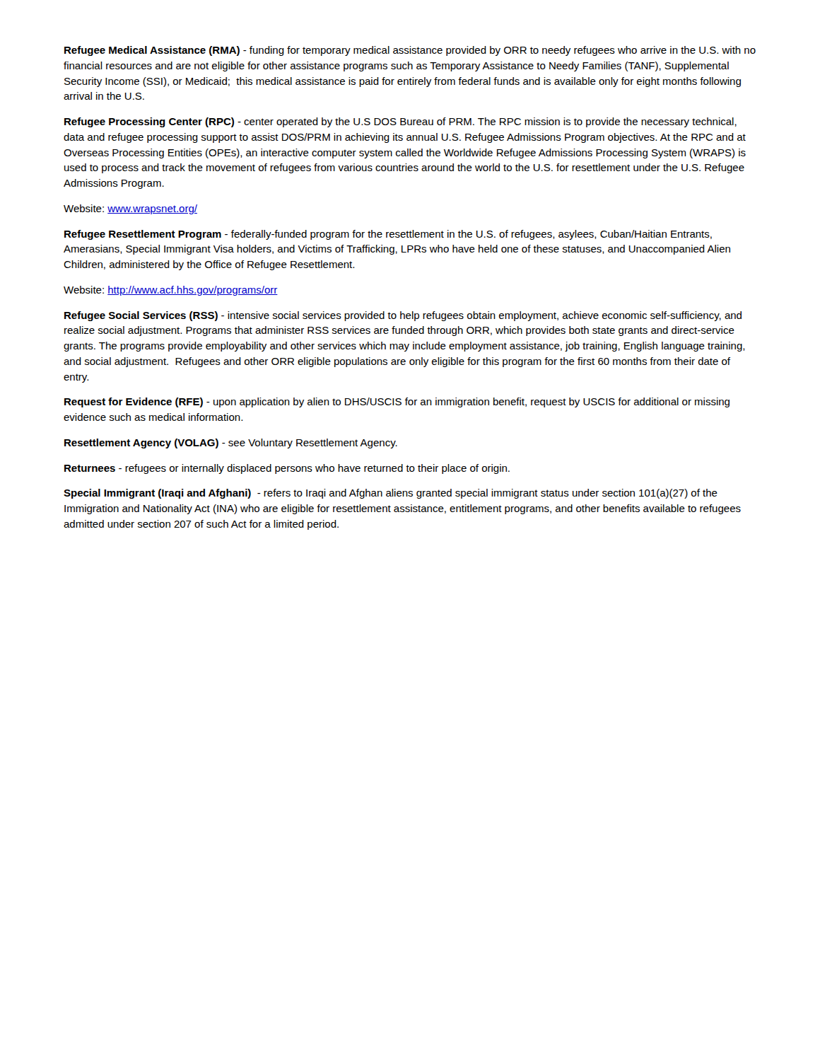Refugee Medical Assistance (RMA) - funding for temporary medical assistance provided by ORR to needy refugees who arrive in the U.S. with no financial resources and are not eligible for other assistance programs such as Temporary Assistance to Needy Families (TANF), Supplemental Security Income (SSI), or Medicaid; this medical assistance is paid for entirely from federal funds and is available only for eight months following arrival in the U.S.
Refugee Processing Center (RPC) - center operated by the U.S DOS Bureau of PRM. The RPC mission is to provide the necessary technical, data and refugee processing support to assist DOS/PRM in achieving its annual U.S. Refugee Admissions Program objectives. At the RPC and at Overseas Processing Entities (OPEs), an interactive computer system called the Worldwide Refugee Admissions Processing System (WRAPS) is used to process and track the movement of refugees from various countries around the world to the U.S. for resettlement under the U.S. Refugee Admissions Program.
Website: www.wrapsnet.org/
Refugee Resettlement Program - federally-funded program for the resettlement in the U.S. of refugees, asylees, Cuban/Haitian Entrants, Amerasians, Special Immigrant Visa holders, and Victims of Trafficking, LPRs who have held one of these statuses, and Unaccompanied Alien Children, administered by the Office of Refugee Resettlement.
Website: http://www.acf.hhs.gov/programs/orr
Refugee Social Services (RSS) - intensive social services provided to help refugees obtain employment, achieve economic self-sufficiency, and realize social adjustment. Programs that administer RSS services are funded through ORR, which provides both state grants and direct-service grants. The programs provide employability and other services which may include employment assistance, job training, English language training, and social adjustment. Refugees and other ORR eligible populations are only eligible for this program for the first 60 months from their date of entry.
Request for Evidence (RFE) - upon application by alien to DHS/USCIS for an immigration benefit, request by USCIS for additional or missing evidence such as medical information.
Resettlement Agency (VOLAG) - see Voluntary Resettlement Agency.
Returnees - refugees or internally displaced persons who have returned to their place of origin.
Special Immigrant (Iraqi and Afghani) - refers to Iraqi and Afghan aliens granted special immigrant status under section 101(a)(27) of the Immigration and Nationality Act (INA) who are eligible for resettlement assistance, entitlement programs, and other benefits available to refugees admitted under section 207 of such Act for a limited period.